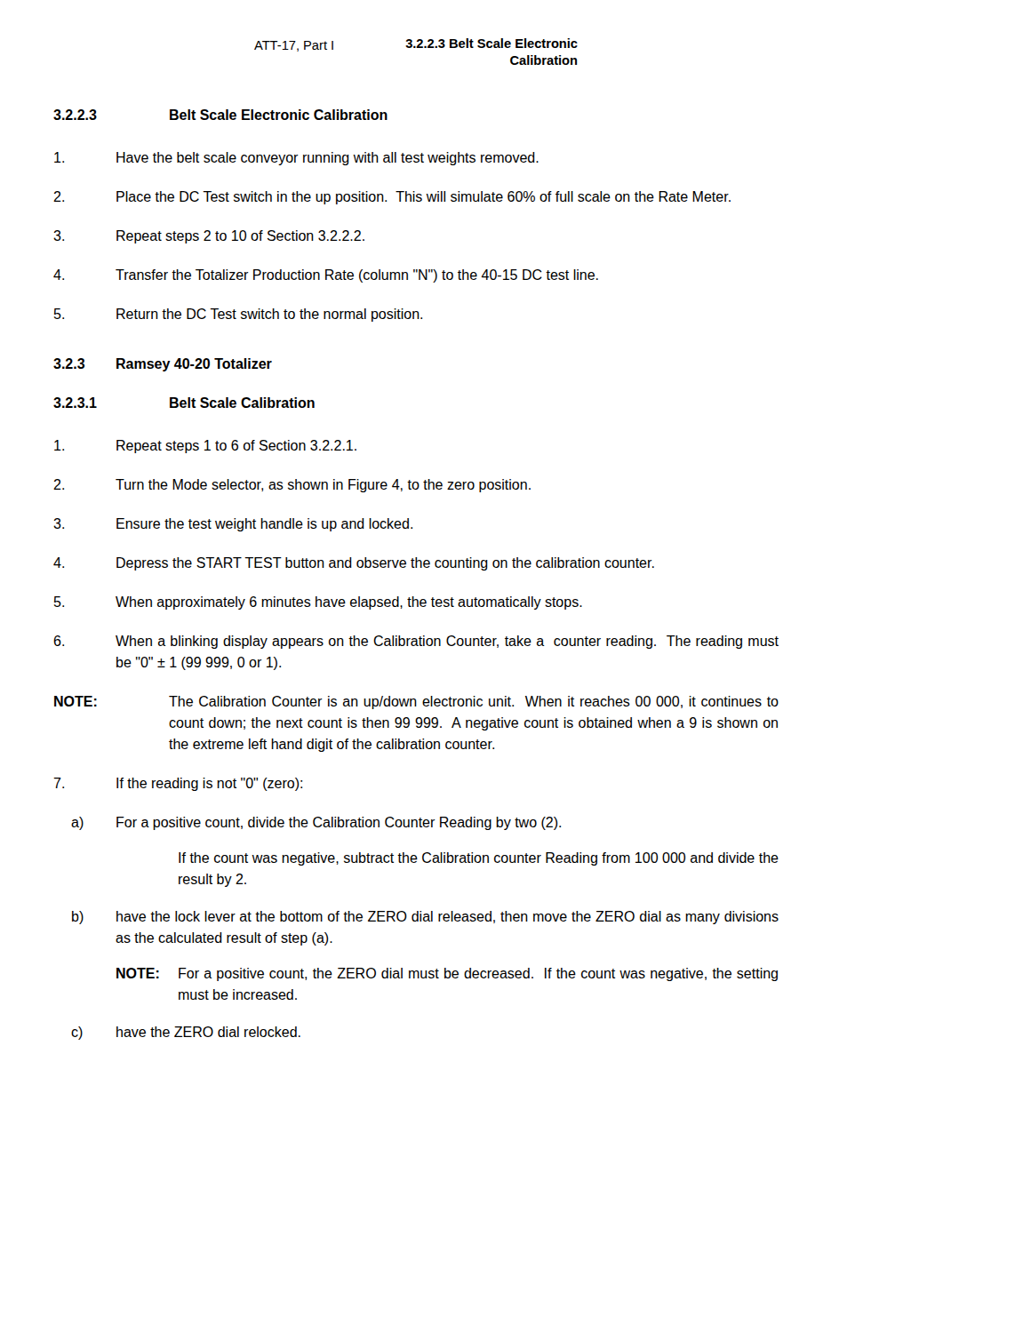ATT-17, Part I
3.2.2.3 Belt Scale Electronic
Calibration
3.2.2.3 Belt Scale Electronic Calibration
1. Have the belt scale conveyor running with all test weights removed.
2. Place the DC Test switch in the up position. This will simulate 60% of full scale on the Rate Meter.
3. Repeat steps 2 to 10 of Section 3.2.2.2.
4. Transfer the Totalizer Production Rate (column "N") to the 40-15 DC test line.
5. Return the DC Test switch to the normal position.
3.2.3 Ramsey 40-20 Totalizer
3.2.3.1 Belt Scale Calibration
1. Repeat steps 1 to 6 of Section 3.2.2.1.
2. Turn the Mode selector, as shown in Figure 4, to the zero position.
3. Ensure the test weight handle is up and locked.
4. Depress the START TEST button and observe the counting on the calibration counter.
5. When approximately 6 minutes have elapsed, the test automatically stops.
6. When a blinking display appears on the Calibration Counter, take a counter reading. The reading must be "0" ± 1 (99 999, 0 or 1).
NOTE:
The Calibration Counter is an up/down electronic unit. When it reaches 00 000, it continues to count down; the next count is then 99 999. A negative count is obtained when a 9 is shown on the extreme left hand digit of the calibration counter.
7. If the reading is not "0" (zero):
a) For a positive count, divide the Calibration Counter Reading by two (2).
If the count was negative, subtract the Calibration counter Reading from 100 000 and divide the result by 2.
b) have the lock lever at the bottom of the ZERO dial released, then move the ZERO dial as many divisions as the calculated result of step (a).
NOTE:
For a positive count, the ZERO dial must be decreased. If the count was negative, the setting must be increased.
c) have the ZERO dial relocked.